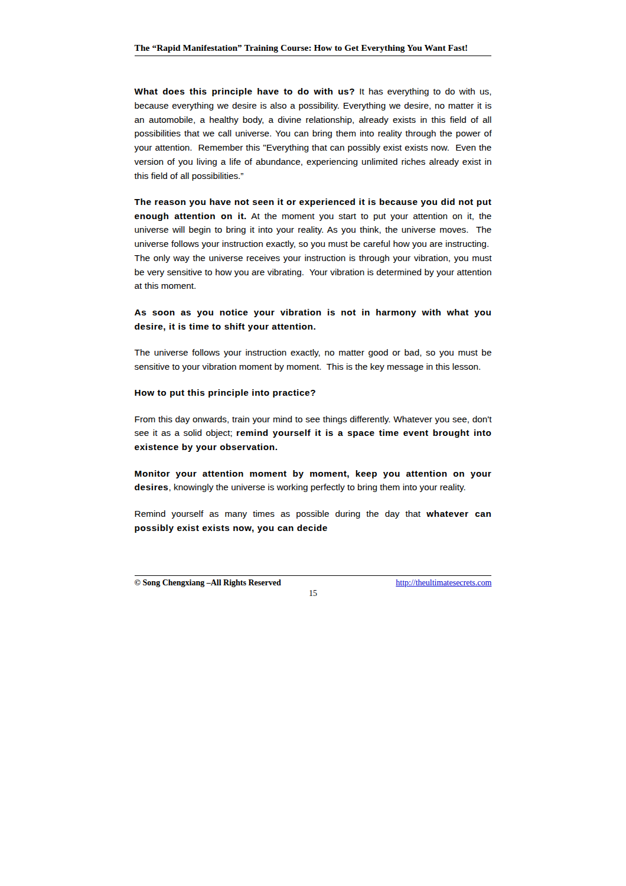The “Rapid Manifestation” Training Course: How to Get Everything You Want Fast!
What does this principle have to do with us? It has everything to do with us, because everything we desire is also a possibility. Everything we desire, no matter it is an automobile, a healthy body, a divine relationship, already exists in this field of all possibilities that we call universe. You can bring them into reality through the power of your attention. Remember this "Everything that can possibly exist exists now. Even the version of you living a life of abundance, experiencing unlimited riches already exist in this field of all possibilities.”
The reason you have not seen it or experienced it is because you did not put enough attention on it. At the moment you start to put your attention on it, the universe will begin to bring it into your reality. As you think, the universe moves. The universe follows your instruction exactly, so you must be careful how you are instructing. The only way the universe receives your instruction is through your vibration, you must be very sensitive to how you are vibrating. Your vibration is determined by your attention at this moment.
As soon as you notice your vibration is not in harmony with what you desire, it is time to shift your attention.
The universe follows your instruction exactly, no matter good or bad, so you must be sensitive to your vibration moment by moment. This is the key message in this lesson.
How to put this principle into practice?
From this day onwards, train your mind to see things differently. Whatever you see, don't see it as a solid object; remind yourself it is a space time event brought into existence by your observation.
Monitor your attention moment by moment, keep you attention on your desires, knowingly the universe is working perfectly to bring them into your reality.
Remind yourself as many times as possible during the day that whatever can possibly exist exists now, you can decide
© Song Chengxiang –All Rights Reserved http://theultimatesecrets.com
15